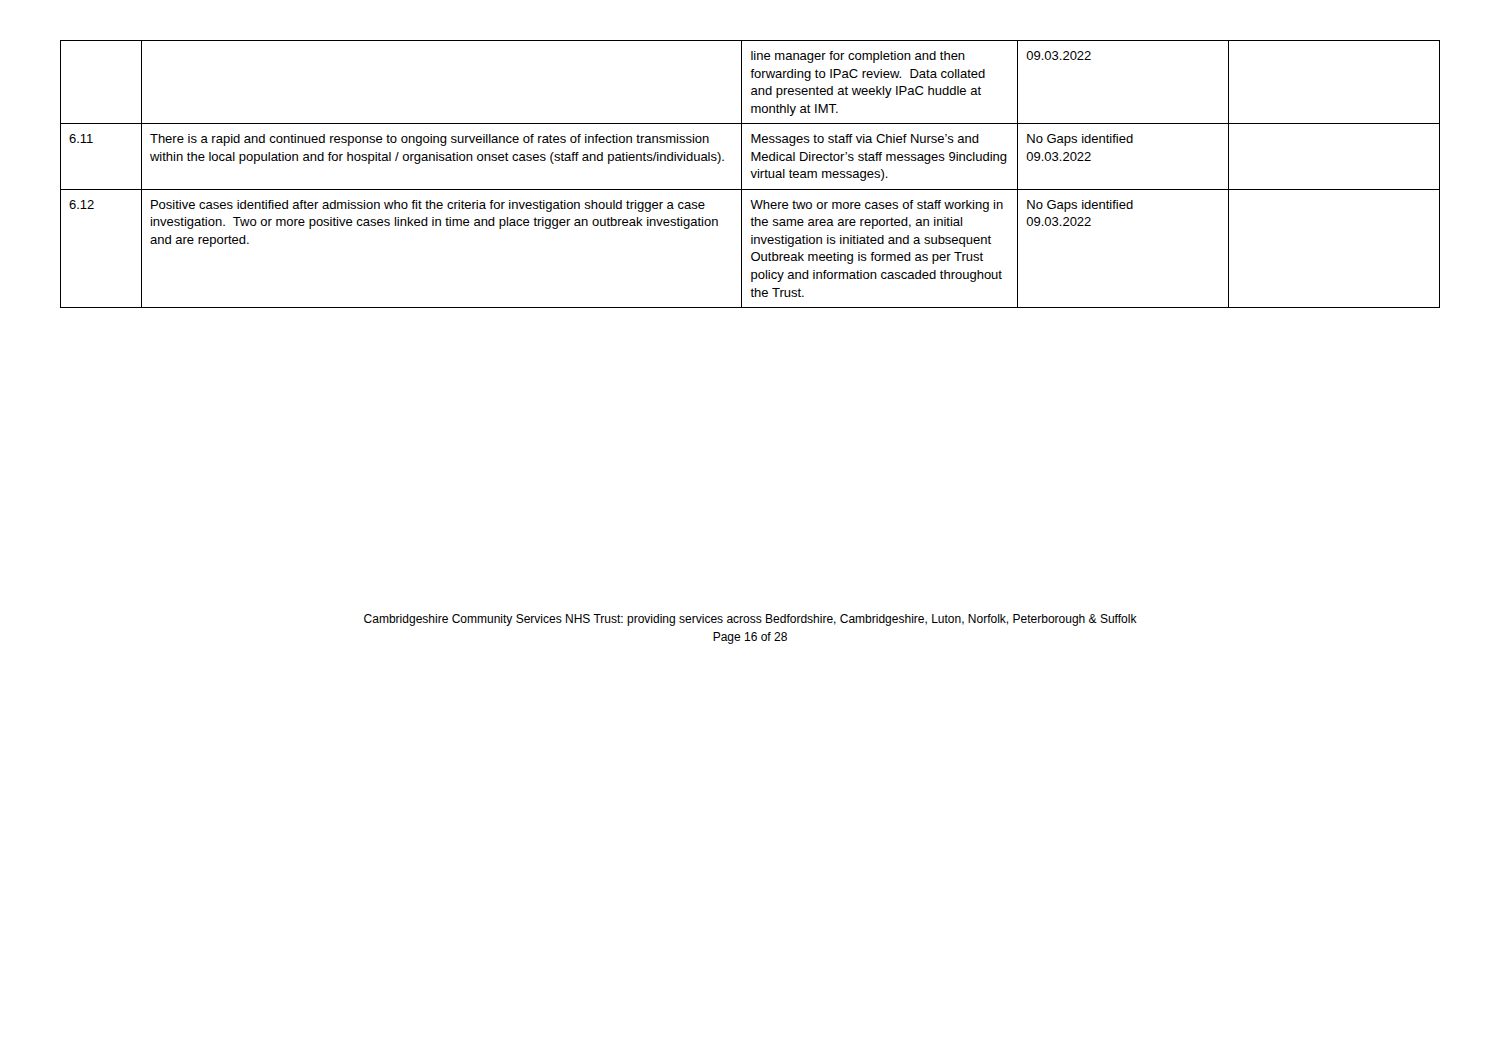| | | line manager for completion and then forwarding to IPaC review. Data collated and presented at weekly IPaC huddle at monthly at IMT. | 09.03.2022 | |
| 6.11 | There is a rapid and continued response to ongoing surveillance of rates of infection transmission within the local population and for hospital / organisation onset cases (staff and patients/individuals). | Messages to staff via Chief Nurse’s and Medical Director’s staff messages 9including virtual team messages). | No Gaps identified 09.03.2022 | |
| 6.12 | Positive cases identified after admission who fit the criteria for investigation should trigger a case investigation. Two or more positive cases linked in time and place trigger an outbreak investigation and are reported. | Where two or more cases of staff working in the same area are reported, an initial investigation is initiated and a subsequent Outbreak meeting is formed as per Trust policy and information cascaded throughout the Trust. | No Gaps identified 09.03.2022 | |
Cambridgeshire Community Services NHS Trust: providing services across Bedfordshire, Cambridgeshire, Luton, Norfolk, Peterborough & Suffolk
Page 16 of 28